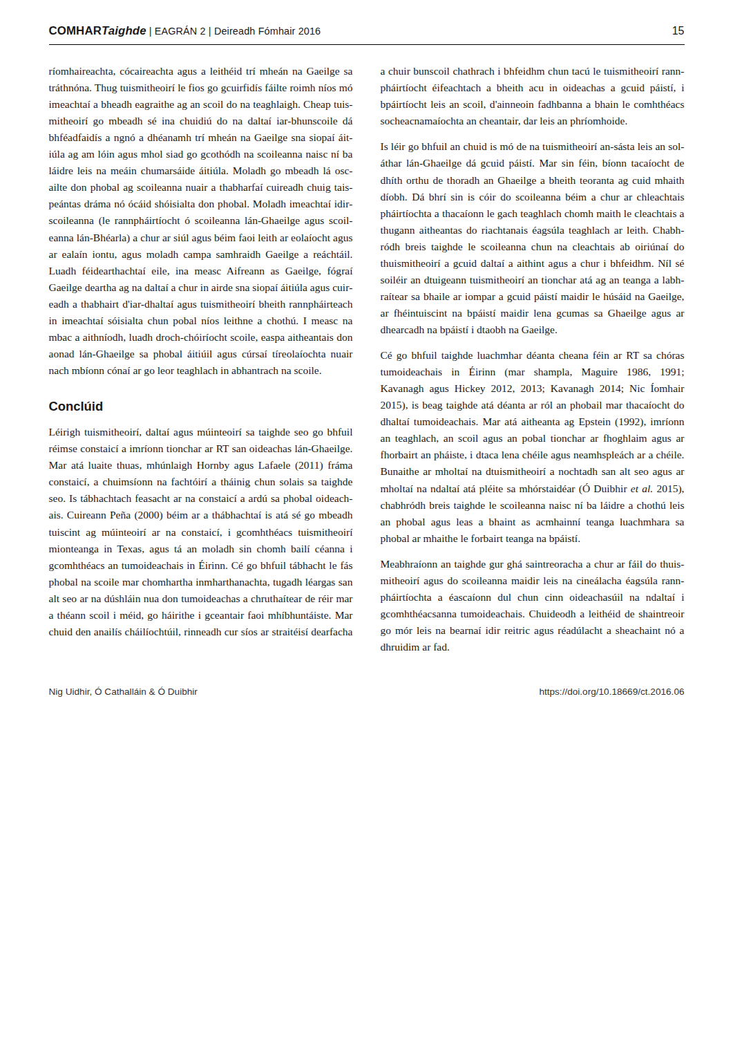COMHARTaighde | EAGRÁN 2 | Deireadh Fómhair 2016
15
ríomhaireachta, cócaireachta agus a leithéid trí mheán na Gaeilge sa tráthnóna. Thug tuismitheoirí le fios go gcuirfidís fáilte roimh níos mó imeachtaí a bheadh eagraithe ag an scoil do na teaghlaigh. Cheap tuismitheoirí go mbeadh sé ina chuidiú do na daltaí iar-bhunscoile dá bhféadfaidís a ngnó a dhéanamh trí mheán na Gaeilge sna siopaí áitiúla ag am lóin agus mhol siad go gcothódh na scoileanna naisc ní ba láidre leis na meáin chumarsáide áitiúla. Moladh go mbeadh lá oscailte don phobal ag scoileanna nuair a thabharfaí cuireadh chuig taispeántas dráma nó ócáid shóisialta don phobal. Moladh imeachtaí idirscoileanna (le rannpháirtíocht ó scoileanna lán-Ghaeilge agus scoileanna lán-Bhéarla) a chur ar siúl agus béim faoi leith ar eolaíocht agus ar ealaín iontu, agus moladh campa samhraidh Gaeilge a reáchtáil. Luadh féidearthachtaí eile, ina measc Aifreann as Gaeilge, fógraí Gaeilge deartha ag na daltaí a chur in airde sna siopaí áitiúla agus cuireadh a thabhairt d'iar-dhaltaí agus tuismitheoirí bheith rannpháirteach in imeachtaí sóisialta chun pobal níos leithne a chothú. I measc na mbac a aithníodh, luadh droch-chóiríocht scoile, easpa aitheantais don aonad lán-Ghaeilge sa phobal áitiúil agus cúrsaí tíreolaíochta nuair nach mbíonn cónaí ar go leor teaghlach in abhantrach na scoile.
Conclúid
Léirigh tuismitheoirí, daltaí agus múinteoirí sa taighde seo go bhfuil réimse constaicí a imríonn tionchar ar RT san oideachas lán-Ghaeilge. Mar atá luaite thuas, mhúnlaigh Hornby agus Lafaele (2011) fráma constaicí, a chuimsíonn na fachtóirí a tháinig chun solais sa taighde seo. Is tábhachtach feasacht ar na constaicí a ardú sa phobal oideachais. Cuireann Peña (2000) béim ar a thábhachtaí is atá sé go mbeadh tuiscint ag múinteoirí ar na constaicí, i gcomhthéacs tuismitheoirí mionteanga in Texas, agus tá an moladh sin chomh bailí céanna i gcomhthéacs an tumoideachais in Éirinn. Cé go bhfuil tábhacht le fás phobal na scoile mar chomhartha inmharthanachta, tugadh léargas san alt seo ar na dúshláin nua don tumoideachas a chruthaítear de réir mar a théann scoil i méid, go háirithe i gceantair faoi mhíbhuntáiste. Mar chuid den anailís cháilíochtúil, rinneadh cur síos ar straitéisí dearfacha a chuir bunscoil chathrach i bhfeidhm chun tacú le tuismitheoirí rannpháirtíocht éifeachtach a bheith acu in oideachas a gcuid páistí, i bpáirtíocht leis an scoil, d'ainneoin fadhbanna a bhain le comhthéacs socheacnamaíochta an cheantair, dar leis an phríomhoide.
Is léir go bhfuil an chuid is mó de na tuismitheoirí an-sásta leis an soláthar lán-Ghaeilge dá gcuid páistí. Mar sin féin, bíonn tacaíocht de dhíth orthu de thoradh an Ghaeilge a bheith teoranta ag cuid mhaith díobh. Dá bhrí sin is cóir do scoileanna béim a chur ar chleachtais pháirtíochta a thacaíonn le gach teaghlach chomh maith le cleachtais a thugann aitheantas do riachtanais éagsúla teaghlach ar leith. Chabhródh breis taighde le scoileanna chun na cleachtais ab oiriúnaí do thuismitheoirí a gcuid daltaí a aithint agus a chur i bhfeidhm. Níl sé soiléir an dtuigeann tuismitheoirí an tionchar atá ag an teanga a labhraítear sa bhaile ar iompar a gcuid páistí maidir le húsáid na Gaeilge, ar fhéintuiscint na bpáistí maidir lena gcumas sa Ghaeilge agus ar dhearcadh na bpáistí i dtaobh na Gaeilge.
Cé go bhfuil taighde luachmhar déanta cheana féin ar RT sa chóras tumoideachais in Éirinn (mar shampla, Maguire 1986, 1991; Kavanagh agus Hickey 2012, 2013; Kavanagh 2014; Nic Íomhair 2015), is beag taighde atá déanta ar ról an phobail mar thacaíocht do dhaltaí tumoideachais. Mar atá aitheanta ag Epstein (1992), imríonn an teaghlach, an scoil agus an pobal tionchar ar fhoghlaim agus ar fhorbairt an pháiste, i dtaca lena chéile agus neamhspleách ar a chéile. Bunaithe ar mholtaí na dtuismitheoirí a nochtadh san alt seo agus ar mholtaí na ndaltaí atá pléite sa mhórstaidéar (Ó Duibhir et al. 2015), chabhródh breis taighde le scoileanna naisc ní ba láidre a chothú leis an phobal agus leas a bhaint as acmhainní teanga luachmhara sa phobal ar mhaithe le forbairt teanga na bpáistí.
Meabhraíonn an taighde gur ghá saintreoracha a chur ar fáil do thuismitheoirí agus do scoileanna maidir leis na cineálacha éagsúla rannpháirtíochta a éascaíonn dul chun cinn oideachasúil na ndaltaí i gcomhthéacsanna tumoideachais. Chuideodh a leithéid de shaintreoir go mór leis na bearnaí idir reitric agus réadúlacht a sheachaint nó a dhruidim ar fad.
Nig Uidhir, Ó Cathalláin & Ó Duibhir
https://doi.org/10.18669/ct.2016.06